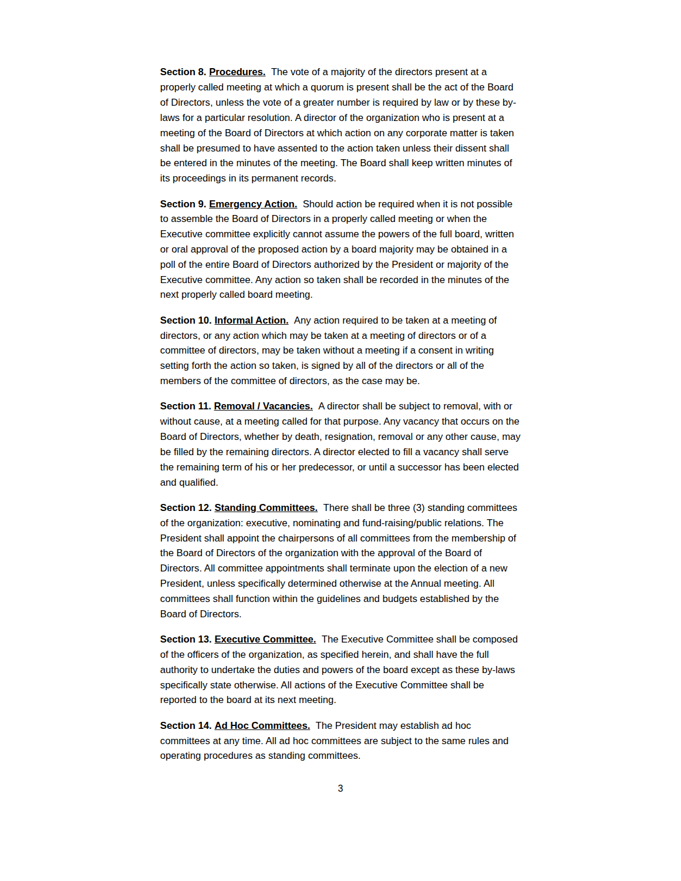Section 8. Procedures. The vote of a majority of the directors present at a properly called meeting at which a quorum is present shall be the act of the Board of Directors, unless the vote of a greater number is required by law or by these by-laws for a particular resolution. A director of the organization who is present at a meeting of the Board of Directors at which action on any corporate matter is taken shall be presumed to have assented to the action taken unless their dissent shall be entered in the minutes of the meeting. The Board shall keep written minutes of its proceedings in its permanent records.
Section 9. Emergency Action. Should action be required when it is not possible to assemble the Board of Directors in a properly called meeting or when the Executive committee explicitly cannot assume the powers of the full board, written or oral approval of the proposed action by a board majority may be obtained in a poll of the entire Board of Directors authorized by the President or majority of the Executive committee. Any action so taken shall be recorded in the minutes of the next properly called board meeting.
Section 10. Informal Action. Any action required to be taken at a meeting of directors, or any action which may be taken at a meeting of directors or of a committee of directors, may be taken without a meeting if a consent in writing setting forth the action so taken, is signed by all of the directors or all of the members of the committee of directors, as the case may be.
Section 11. Removal / Vacancies. A director shall be subject to removal, with or without cause, at a meeting called for that purpose. Any vacancy that occurs on the Board of Directors, whether by death, resignation, removal or any other cause, may be filled by the remaining directors. A director elected to fill a vacancy shall serve the remaining term of his or her predecessor, or until a successor has been elected and qualified.
Section 12. Standing Committees. There shall be three (3) standing committees of the organization: executive, nominating and fund-raising/public relations. The President shall appoint the chairpersons of all committees from the membership of the Board of Directors of the organization with the approval of the Board of Directors. All committee appointments shall terminate upon the election of a new President, unless specifically determined otherwise at the Annual meeting. All committees shall function within the guidelines and budgets established by the Board of Directors.
Section 13. Executive Committee. The Executive Committee shall be composed of the officers of the organization, as specified herein, and shall have the full authority to undertake the duties and powers of the board except as these by-laws specifically state otherwise. All actions of the Executive Committee shall be reported to the board at its next meeting.
Section 14. Ad Hoc Committees. The President may establish ad hoc committees at any time. All ad hoc committees are subject to the same rules and operating procedures as standing committees.
3